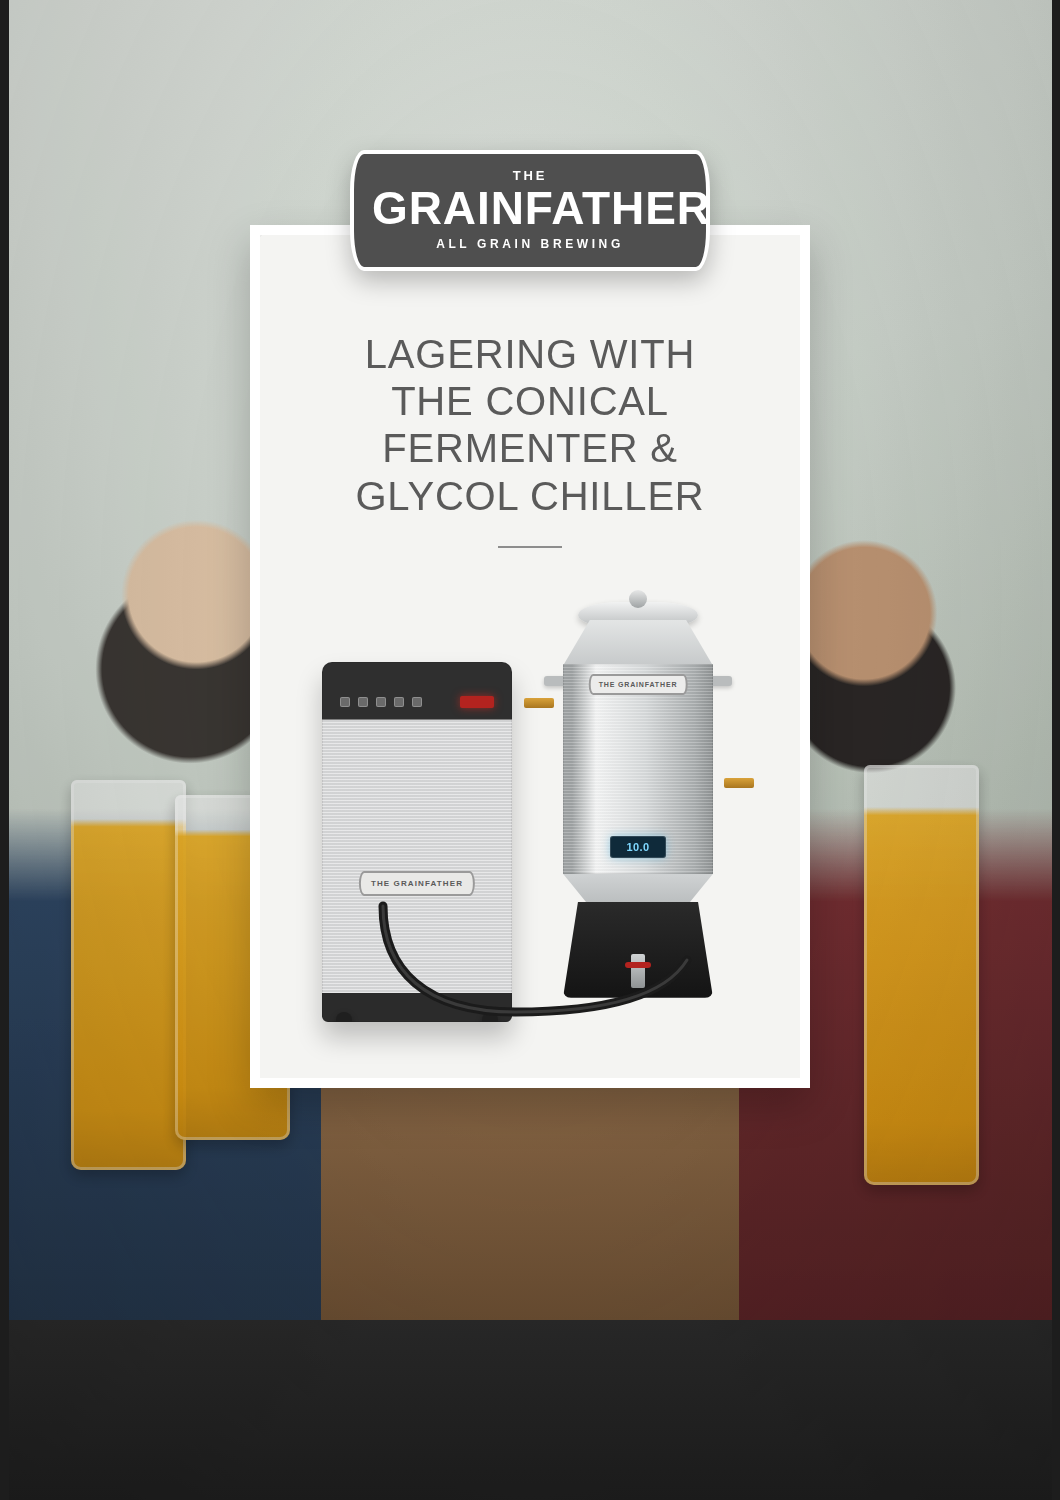The Grainfather All Grain Brewing
Lagering with the Conical Fermenter & Glycol Chiller
The Grainfather
The Grainfather
10.0